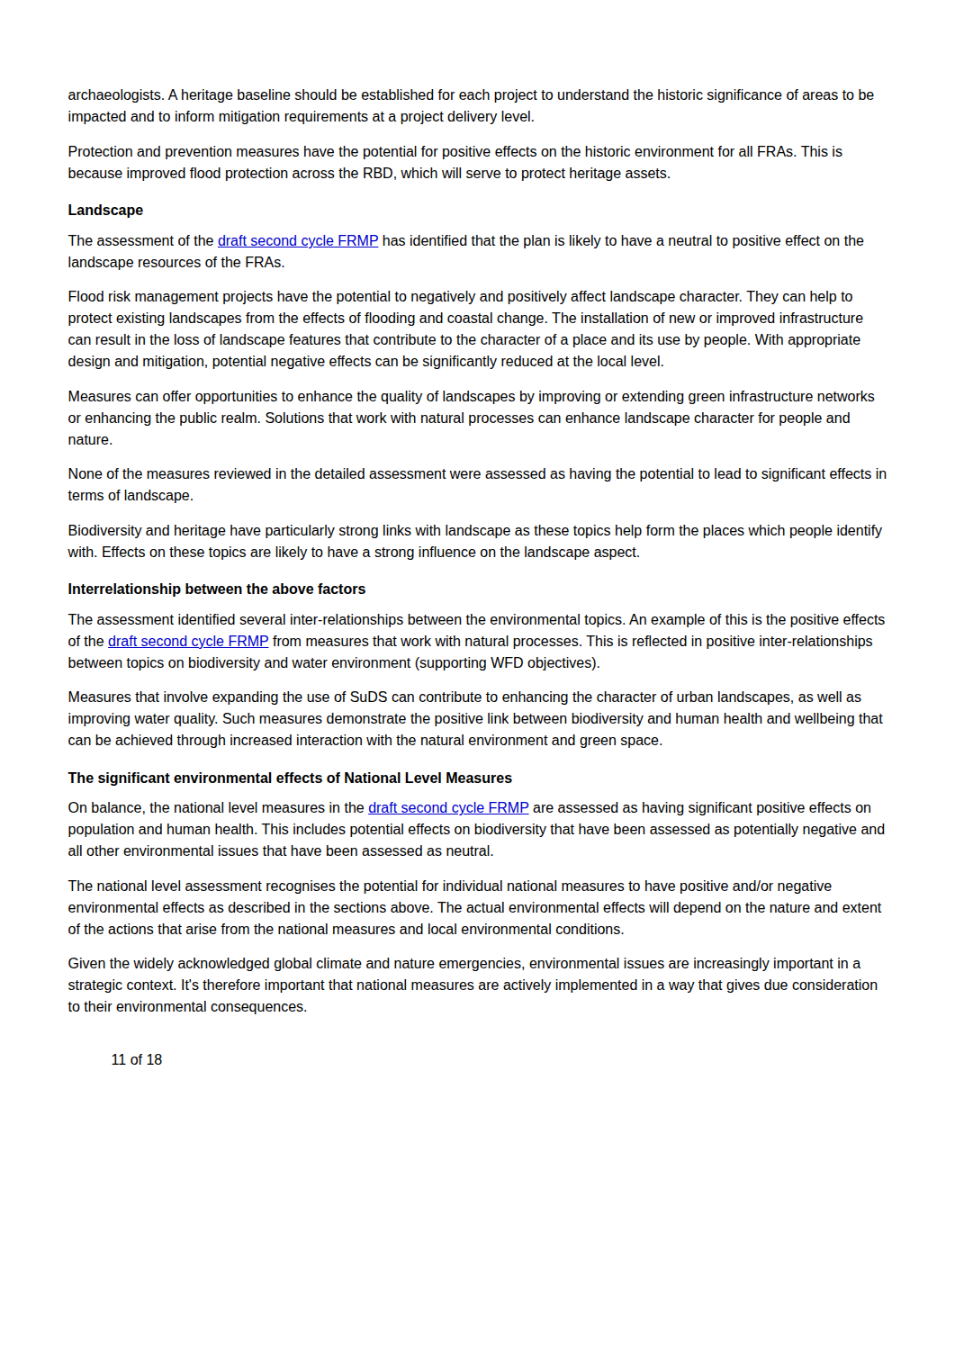archaeologists. A heritage baseline should be established for each project to understand the historic significance of areas to be impacted and to inform mitigation requirements at a project delivery level.
Protection and prevention measures have the potential for positive effects on the historic environment for all FRAs. This is because improved flood protection across the RBD, which will serve to protect heritage assets.
Landscape
The assessment of the draft second cycle FRMP has identified that the plan is likely to have a neutral to positive effect on the landscape resources of the FRAs.
Flood risk management projects have the potential to negatively and positively affect landscape character. They can help to protect existing landscapes from the effects of flooding and coastal change. The installation of new or improved infrastructure can result in the loss of landscape features that contribute to the character of a place and its use by people. With appropriate design and mitigation, potential negative effects can be significantly reduced at the local level.
Measures can offer opportunities to enhance the quality of landscapes by improving or extending green infrastructure networks or enhancing the public realm. Solutions that work with natural processes can enhance landscape character for people and nature.
None of the measures reviewed in the detailed assessment were assessed as having the potential to lead to significant effects in terms of landscape.
Biodiversity and heritage have particularly strong links with landscape as these topics help form the places which people identify with. Effects on these topics are likely to have a strong influence on the landscape aspect.
Interrelationship between the above factors
The assessment identified several inter-relationships between the environmental topics. An example of this is the positive effects of the draft second cycle FRMP from measures that work with natural processes. This is reflected in positive inter-relationships between topics on biodiversity and water environment (supporting WFD objectives).
Measures that involve expanding the use of SuDS can contribute to enhancing the character of urban landscapes, as well as improving water quality. Such measures demonstrate the positive link between biodiversity and human health and wellbeing that can be achieved through increased interaction with the natural environment and green space.
The significant environmental effects of National Level Measures
On balance, the national level measures in the draft second cycle FRMP are assessed as having significant positive effects on population and human health. This includes potential effects on biodiversity that have been assessed as potentially negative and all other environmental issues that have been assessed as neutral.
The national level assessment recognises the potential for individual national measures to have positive and/or negative environmental effects as described in the sections above. The actual environmental effects will depend on the nature and extent of the actions that arise from the national measures and local environmental conditions.
Given the widely acknowledged global climate and nature emergencies, environmental issues are increasingly important in a strategic context. It's therefore important that national measures are actively implemented in a way that gives due consideration to their environmental consequences.
11 of 18